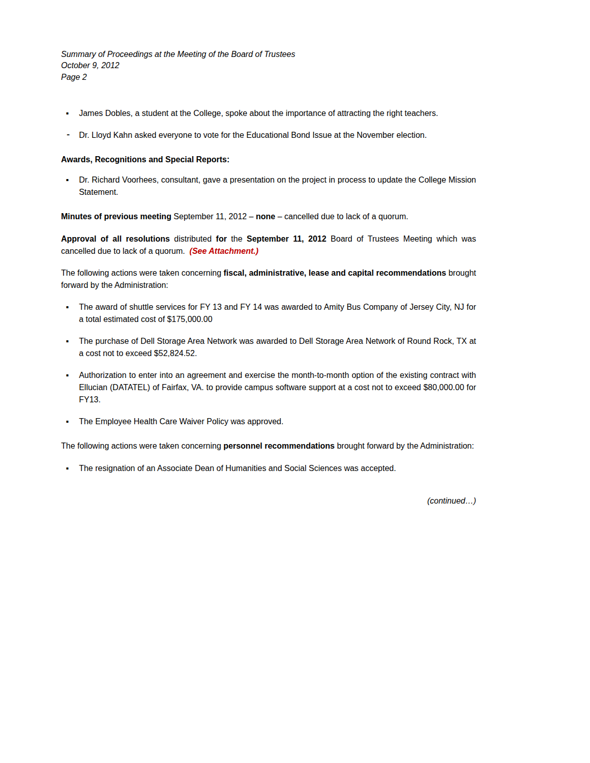Summary of Proceedings at the Meeting of the Board of Trustees
October 9, 2012
Page 2
James Dobles, a student at the College, spoke about the importance of attracting the right teachers.
Dr. Lloyd Kahn asked everyone to vote for the Educational Bond Issue at the November election.
Awards, Recognitions and Special Reports:
Dr. Richard Voorhees, consultant, gave a presentation on the project in process to update the College Mission Statement.
Minutes of previous meeting September 11, 2012 – none – cancelled due to lack of a quorum.
Approval of all resolutions distributed for the September 11, 2012 Board of Trustees Meeting which was cancelled due to lack of a quorum. (See Attachment.)
The following actions were taken concerning fiscal, administrative, lease and capital recommendations brought forward by the Administration:
The award of shuttle services for FY 13 and FY 14 was awarded to Amity Bus Company of Jersey City, NJ for a total estimated cost of $175,000.00
The purchase of Dell Storage Area Network was awarded to Dell Storage Area Network of Round Rock, TX at a cost not to exceed $52,824.52.
Authorization to enter into an agreement and exercise the month-to-month option of the existing contract with Ellucian (DATATEL) of Fairfax, VA. to provide campus software support at a cost not to exceed $80,000.00 for FY13.
The Employee Health Care Waiver Policy was approved.
The following actions were taken concerning personnel recommendations brought forward by the Administration:
The resignation of an Associate Dean of Humanities and Social Sciences was accepted.
(continued…)